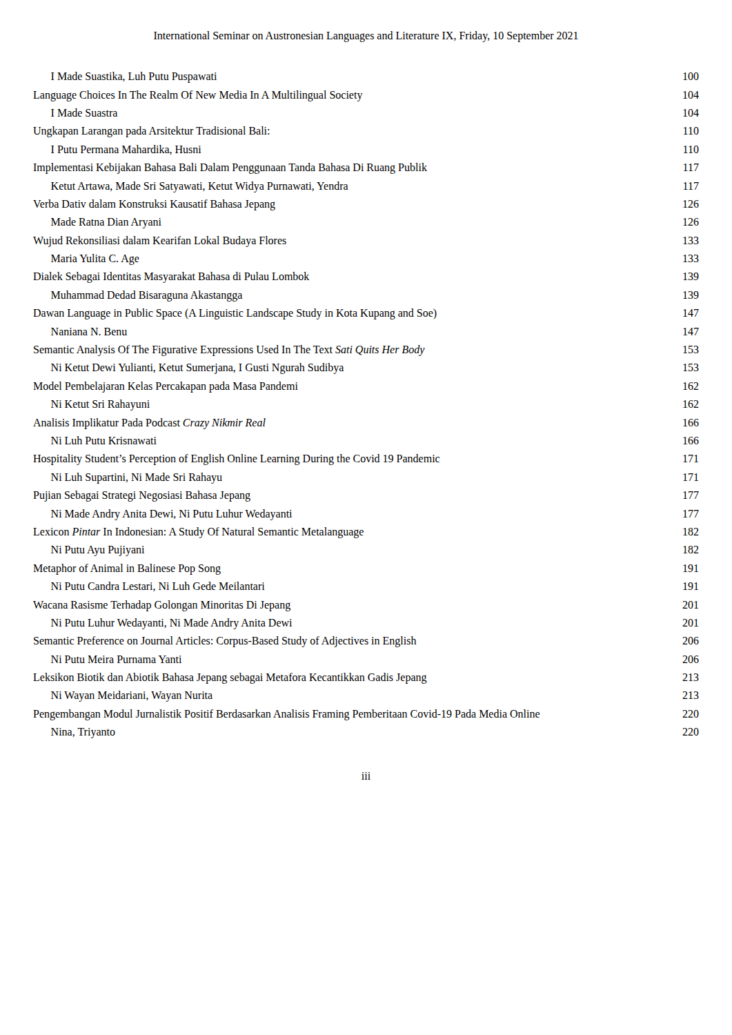International Seminar on Austronesian Languages and Literature IX, Friday, 10 September 2021
I Made Suastika, Luh Putu Puspawati 100
Language Choices In The Realm Of New Media In A Multilingual Society 104
I Made Suastra 104
Ungkapan Larangan pada Arsitektur Tradisional Bali: 110
I Putu Permana Mahardika, Husni 110
Implementasi Kebijakan Bahasa Bali Dalam Penggunaan Tanda Bahasa Di Ruang Publik 117
Ketut Artawa, Made Sri Satyawati, Ketut Widya Purnawati, Yendra 117
Verba Dativ dalam Konstruksi Kausatif Bahasa Jepang 126
Made Ratna Dian Aryani 126
Wujud Rekonsiliasi dalam Kearifan Lokal Budaya Flores 133
Maria Yulita C. Age 133
Dialek Sebagai Identitas Masyarakat Bahasa di Pulau Lombok 139
Muhammad Dedad Bisaraguna Akastangga 139
Dawan Language in Public Space (A Linguistic Landscape Study in Kota Kupang and Soe) 147
Naniana N. Benu 147
Semantic Analysis Of The Figurative Expressions Used In The Text Sati Quits Her Body 153
Ni Ketut Dewi Yulianti, Ketut Sumerjana, I Gusti Ngurah Sudibya 153
Model Pembelajaran Kelas Percakapan pada Masa Pandemi 162
Ni Ketut Sri Rahayuni 162
Analisis Implikatur Pada Podcast Crazy Nikmir Real 166
Ni Luh Putu Krisnawati 166
Hospitality Student’s Perception of English Online Learning During the Covid 19 Pandemic 171
Ni Luh Supartini, Ni Made Sri Rahayu 171
Pujian Sebagai Strategi Negosiasi Bahasa Jepang 177
Ni Made Andry Anita Dewi, Ni Putu Luhur Wedayanti 177
Lexicon Pintar In Indonesian: A Study Of Natural Semantic Metalanguage 182
Ni Putu Ayu Pujiyani 182
Metaphor of Animal in Balinese Pop Song 191
Ni Putu Candra Lestari, Ni Luh Gede Meilantari 191
Wacana Rasisme Terhadap Golongan Minoritas Di Jepang 201
Ni Putu Luhur Wedayanti, Ni Made Andry Anita Dewi 201
Semantic Preference on Journal Articles: Corpus-Based Study of Adjectives in English 206
Ni Putu Meira Purnama Yanti 206
Leksikon Biotik dan Abiotik Bahasa Jepang sebagai Metafora Kecantikkan Gadis Jepang 213
Ni Wayan Meidariani, Wayan Nurita 213
Pengembangan Modul Jurnalistik Positif Berdasarkan Analisis Framing Pemberitaan Covid-19 Pada Media Online 220
Nina, Triyanto 220
iii